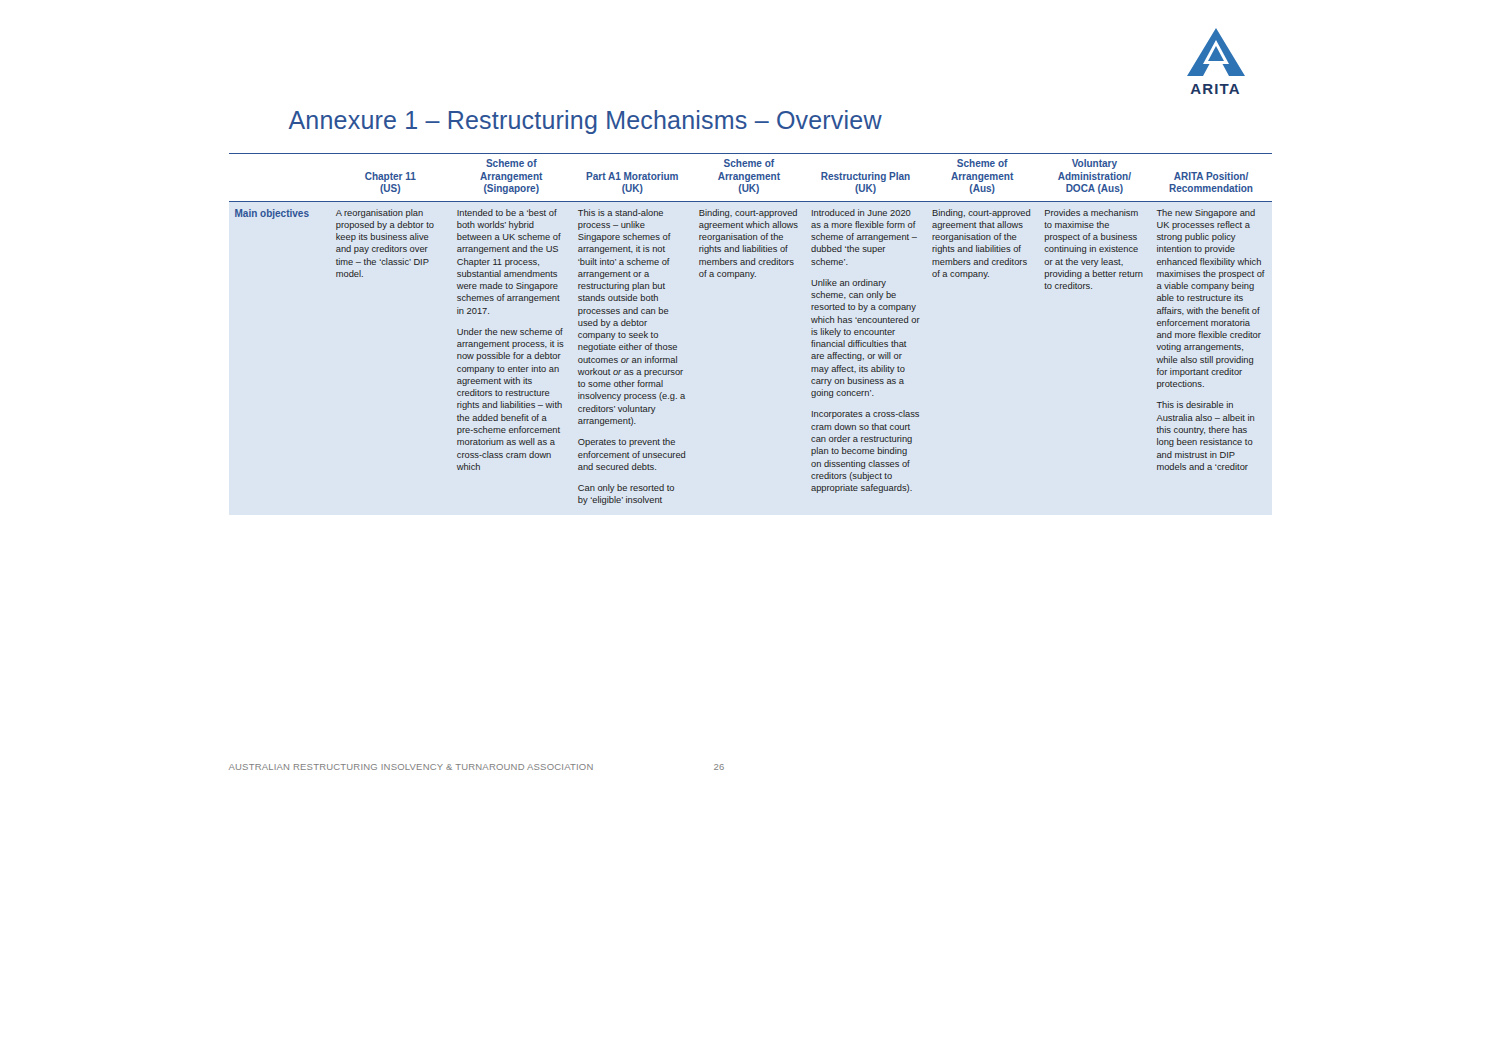ARITA
Annexure 1 – Restructuring Mechanisms – Overview
| | Chapter 11 (US) | Scheme of Arrangement (Singapore) | Part A1 Moratorium (UK) | Scheme of Arrangement (UK) | Restructuring Plan (UK) | Scheme of Arrangement (Aus) | Voluntary Administration/ DOCA (Aus) | ARITA Position/ Recommendation |
| --- | --- | --- | --- | --- | --- | --- | --- | --- |
| Main objectives | A reorganisation plan proposed by a debtor to keep its business alive and pay creditors over time – the ‘classic’ DIP model. | Intended to be a ‘best of both worlds’ hybrid between a UK scheme of arrangement and the US Chapter 11 process, substantial amendments were made to Singapore schemes of arrangement in 2017. Under the new scheme of arrangement process, it is now possible for a debtor company to enter into an agreement with its creditors to restructure rights and liabilities – with the added benefit of a pre-scheme enforcement moratorium as well as a cross-class cram down which | This is a stand-alone process – unlike Singapore schemes of arrangement, it is not ‘built into’ a scheme of arrangement or a restructuring plan but stands outside both processes and can be used by a debtor company to seek to negotiate either of those outcomes or an informal workout or as a precursor to some other formal insolvency process (e.g. a creditors’ voluntary arrangement). Operates to prevent the enforcement of unsecured and secured debts. Can only be resorted to by ‘eligible’ insolvent | Binding, court-approved agreement which allows reorganisation of the rights and liabilities of members and creditors of a company. | Introduced in June 2020 as a more flexible form of scheme of arrangement – dubbed ‘the super scheme’. Unlike an ordinary scheme, can only be resorted to by a company which has ‘encountered or is likely to encounter financial difficulties that are affecting, or will or may affect, its ability to carry on business as a going concern’. Incorporates a cross-class cram down so that court can order a restructuring plan to become binding on dissenting classes of creditors (subject to appropriate safeguards). | Binding, court-approved agreement that allows reorganisation of the rights and liabilities of members and creditors of a company. | Provides a mechanism to maximise the prospect of a business continuing in existence or at the very least, providing a better return to creditors. | The new Singapore and UK processes reflect a strong public policy intention to provide enhanced flexibility which maximises the prospect of a viable company being able to restructure its affairs, with the benefit of enforcement moratoria and more flexible creditor voting arrangements, while also still providing for important creditor protections. This is desirable in Australia also – albeit in this country, there has long been resistance to and mistrust in DIP models and a ‘creditor |
AUSTRALIAN RESTRUCTURING INSOLVENCY & TURNAROUND ASSOCIATION26